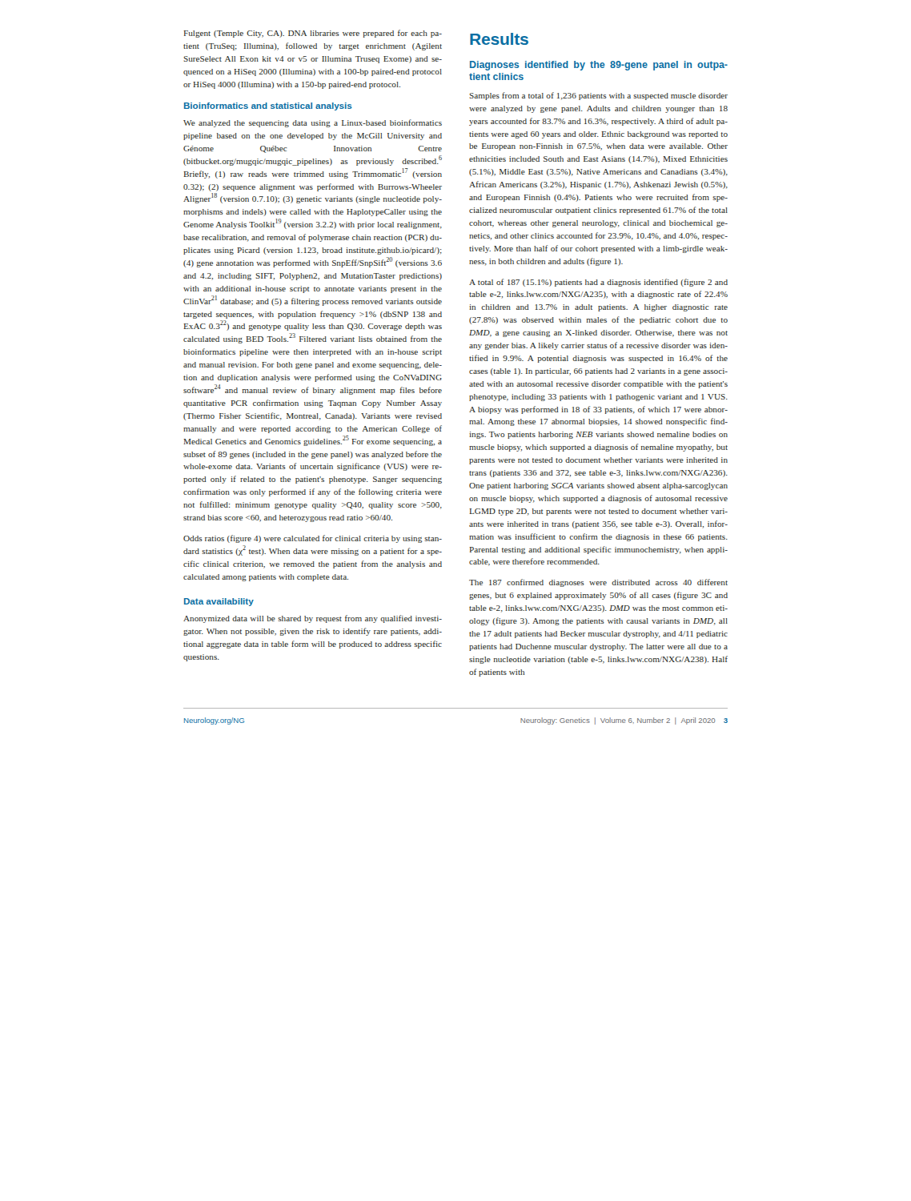Fulgent (Temple City, CA). DNA libraries were prepared for each patient (TruSeq; Illumina), followed by target enrichment (Agilent SureSelect All Exon kit v4 or v5 or Illumina Truseq Exome) and sequenced on a HiSeq 2000 (Illumina) with a 100-bp paired-end protocol or HiSeq 4000 (Illumina) with a 150-bp paired-end protocol.
Bioinformatics and statistical analysis
We analyzed the sequencing data using a Linux-based bioinformatics pipeline based on the one developed by the McGill University and Génome Québec Innovation Centre (bitbucket.org/mugqic/mugqic_pipelines) as previously described.6 Briefly, (1) raw reads were trimmed using Trimmomatic17 (version 0.32); (2) sequence alignment was performed with Burrows-Wheeler Aligner18 (version 0.7.10); (3) genetic variants (single nucleotide polymorphisms and indels) were called with the HaplotypeCaller using the Genome Analysis Toolkit19 (version 3.2.2) with prior local realignment, base recalibration, and removal of polymerase chain reaction (PCR) duplicates using Picard (version 1.123, broad institute.github.io/picard/); (4) gene annotation was performed with SnpEff/SnpSift20 (versions 3.6 and 4.2, including SIFT, Polyphen2, and MutationTaster predictions) with an additional in-house script to annotate variants present in the ClinVar21 database; and (5) a filtering process removed variants outside targeted sequences, with population frequency >1% (dbSNP 138 and ExAC 0.322) and genotype quality less than Q30. Coverage depth was calculated using BED Tools.23 Filtered variant lists obtained from the bioinformatics pipeline were then interpreted with an in-house script and manual revision. For both gene panel and exome sequencing, deletion and duplication analysis were performed using the CoNVaDING software24 and manual review of binary alignment map files before quantitative PCR confirmation using Taqman Copy Number Assay (Thermo Fisher Scientific, Montreal, Canada). Variants were revised manually and were reported according to the American College of Medical Genetics and Genomics guidelines.25 For exome sequencing, a subset of 89 genes (included in the gene panel) was analyzed before the whole-exome data. Variants of uncertain significance (VUS) were reported only if related to the patient's phenotype. Sanger sequencing confirmation was only performed if any of the following criteria were not fulfilled: minimum genotype quality >Q40, quality score >500, strand bias score <60, and heterozygous read ratio >60/40.
Odds ratios (figure 4) were calculated for clinical criteria by using standard statistics (χ2 test). When data were missing on a patient for a specific clinical criterion, we removed the patient from the analysis and calculated among patients with complete data.
Data availability
Anonymized data will be shared by request from any qualified investigator. When not possible, given the risk to identify rare patients, additional aggregate data in table form will be produced to address specific questions.
Results
Diagnoses identified by the 89-gene panel in outpatient clinics
Samples from a total of 1,236 patients with a suspected muscle disorder were analyzed by gene panel. Adults and children younger than 18 years accounted for 83.7% and 16.3%, respectively. A third of adult patients were aged 60 years and older. Ethnic background was reported to be European non-Finnish in 67.5%, when data were available. Other ethnicities included South and East Asians (14.7%), Mixed Ethnicities (5.1%), Middle East (3.5%), Native Americans and Canadians (3.4%), African Americans (3.2%), Hispanic (1.7%), Ashkenazi Jewish (0.5%), and European Finnish (0.4%). Patients who were recruited from specialized neuromuscular outpatient clinics represented 61.7% of the total cohort, whereas other general neurology, clinical and biochemical genetics, and other clinics accounted for 23.9%, 10.4%, and 4.0%, respectively. More than half of our cohort presented with a limb-girdle weakness, in both children and adults (figure 1).
A total of 187 (15.1%) patients had a diagnosis identified (figure 2 and table e-2, links.lww.com/NXG/A235), with a diagnostic rate of 22.4% in children and 13.7% in adult patients. A higher diagnostic rate (27.8%) was observed within males of the pediatric cohort due to DMD, a gene causing an X-linked disorder. Otherwise, there was not any gender bias. A likely carrier status of a recessive disorder was identified in 9.9%. A potential diagnosis was suspected in 16.4% of the cases (table 1). In particular, 66 patients had 2 variants in a gene associated with an autosomal recessive disorder compatible with the patient's phenotype, including 33 patients with 1 pathogenic variant and 1 VUS. A biopsy was performed in 18 of 33 patients, of which 17 were abnormal. Among these 17 abnormal biopsies, 14 showed nonspecific findings. Two patients harboring NEB variants showed nemaline bodies on muscle biopsy, which supported a diagnosis of nemaline myopathy, but parents were not tested to document whether variants were inherited in trans (patients 336 and 372, see table e-3, links.lww.com/NXG/A236). One patient harboring SGCA variants showed absent alpha-sarcoglycan on muscle biopsy, which supported a diagnosis of autosomal recessive LGMD type 2D, but parents were not tested to document whether variants were inherited in trans (patient 356, see table e-3). Overall, information was insufficient to confirm the diagnosis in these 66 patients. Parental testing and additional specific immunochemistry, when applicable, were therefore recommended.
The 187 confirmed diagnoses were distributed across 40 different genes, but 6 explained approximately 50% of all cases (figure 3C and table e-2, links.lww.com/NXG/A235). DMD was the most common etiology (figure 3). Among the patients with causal variants in DMD, all the 17 adult patients had Becker muscular dystrophy, and 4/11 pediatric patients had Duchenne muscular dystrophy. The latter were all due to a single nucleotide variation (table e-5, links.lww.com/NXG/A238). Half of patients with
Neurology.org/NG
Neurology: Genetics | Volume 6, Number 2 | April 20203